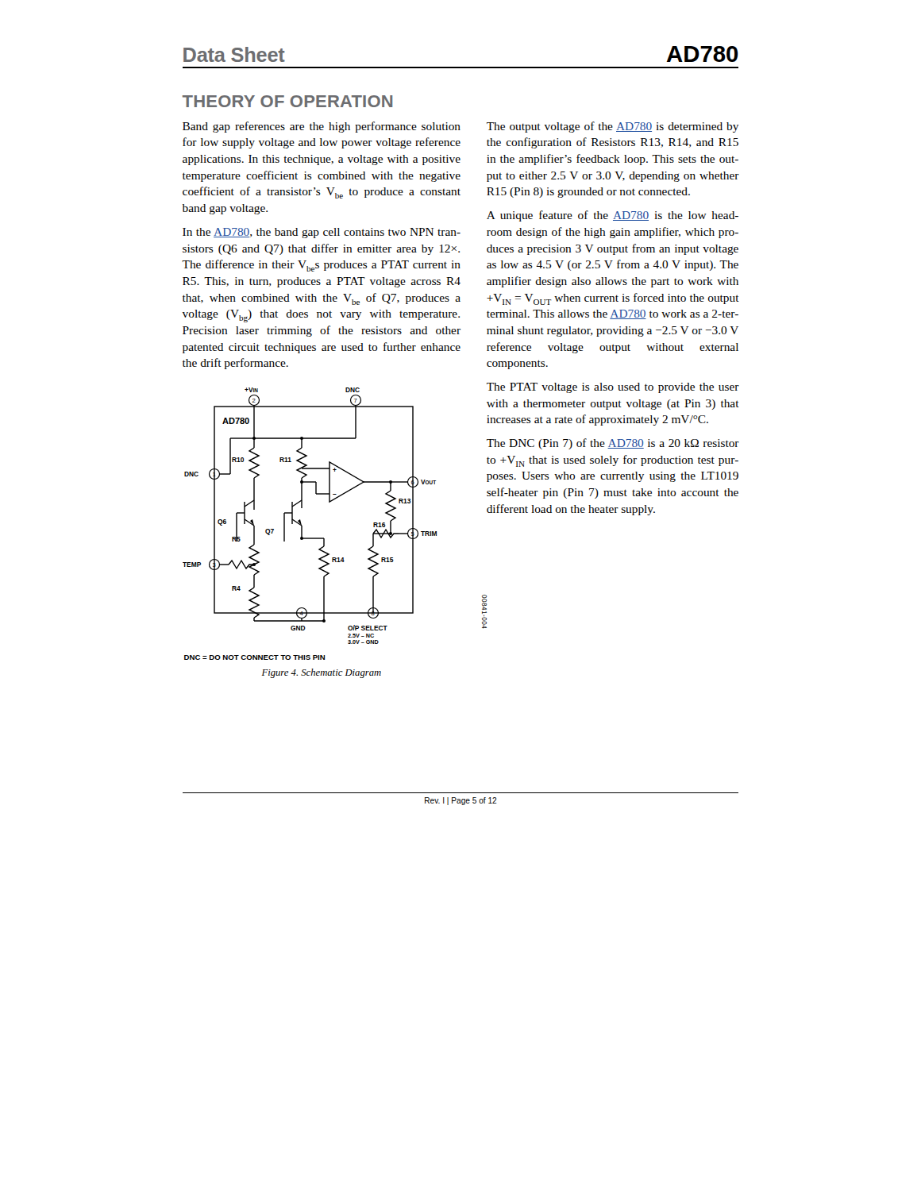Data Sheet
AD780
THEORY OF OPERATION
Band gap references are the high performance solution for low supply voltage and low power voltage reference applications. In this technique, a voltage with a positive temperature coefficient is combined with the negative coefficient of a transistor’s Vbe to produce a constant band gap voltage.
In the AD780, the band gap cell contains two NPN transistors (Q6 and Q7) that differ in emitter area by 12×. The difference in their Vbes produces a PTAT current in R5. This, in turn, produces a PTAT voltage across R4 that, when combined with the Vbe of Q7, produces a voltage (Vbg) that does not vary with temperature. Precision laser trimming of the resistors and other patented circuit techniques are used to further enhance the drift performance.
AD780 +VIN DNC 2 7 DNC 1 R10 R11 + – 6 VOUT R13 Q6 Q7 R5 TEMP 3 R4 R14 R16 5 TRIM R15 4 GND 8 O/P SELECT 2.5V – NC 3.0V – GND 00841-004
DNC = DO NOT CONNECT TO THIS PIN
Figure 4. Schematic Diagram
The output voltage of the AD780 is determined by the configuration of Resistors R13, R14, and R15 in the amplifier’s feedback loop. This sets the output to either 2.5 V or 3.0 V, depending on whether R15 (Pin 8) is grounded or not connected.
A unique feature of the AD780 is the low headroom design of the high gain amplifier, which produces a precision 3 V output from an input voltage as low as 4.5 V (or 2.5 V from a 4.0 V input). The amplifier design also allows the part to work with +VIN = VOUT when current is forced into the output terminal. This allows the AD780 to work as a 2-terminal shunt regulator, providing a −2.5 V or −3.0 V reference voltage output without external components.
The PTAT voltage is also used to provide the user with a thermometer output voltage (at Pin 3) that increases at a rate of approximately 2 mV/°C.
The DNC (Pin 7) of the AD780 is a 20 kΩ resistor to +VIN that is used solely for production test purposes. Users who are currently using the LT1019 self-heater pin (Pin 7) must take into account the different load on the heater supply.
Rev. I | Page 5 of 12